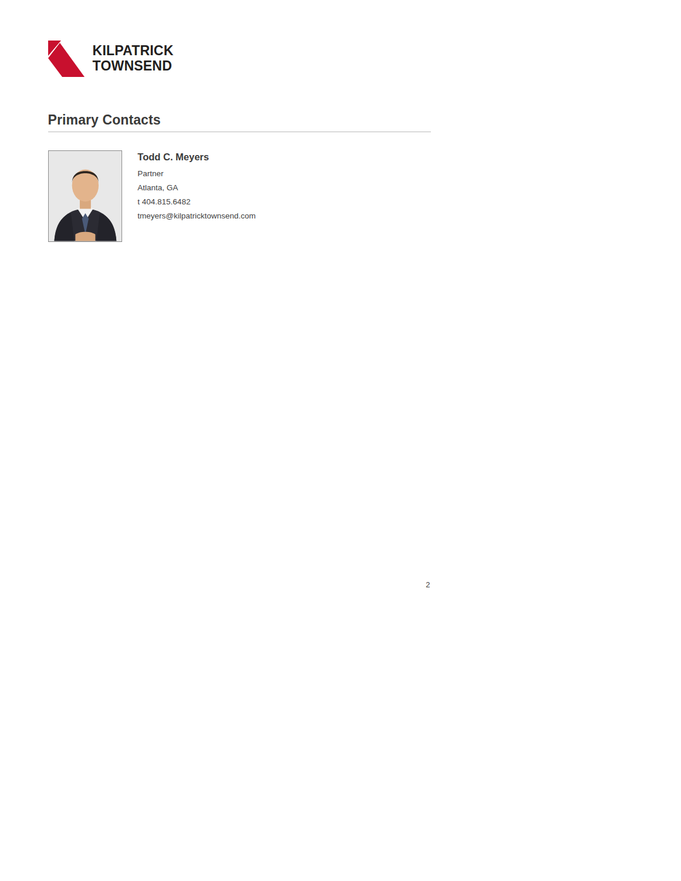Kilpatrick
Townsend
Primary Contacts
Todd C. Meyers
Partner
Atlanta, GA
t 404.815.6482
tmeyers@kilpatricktownsend.com
2